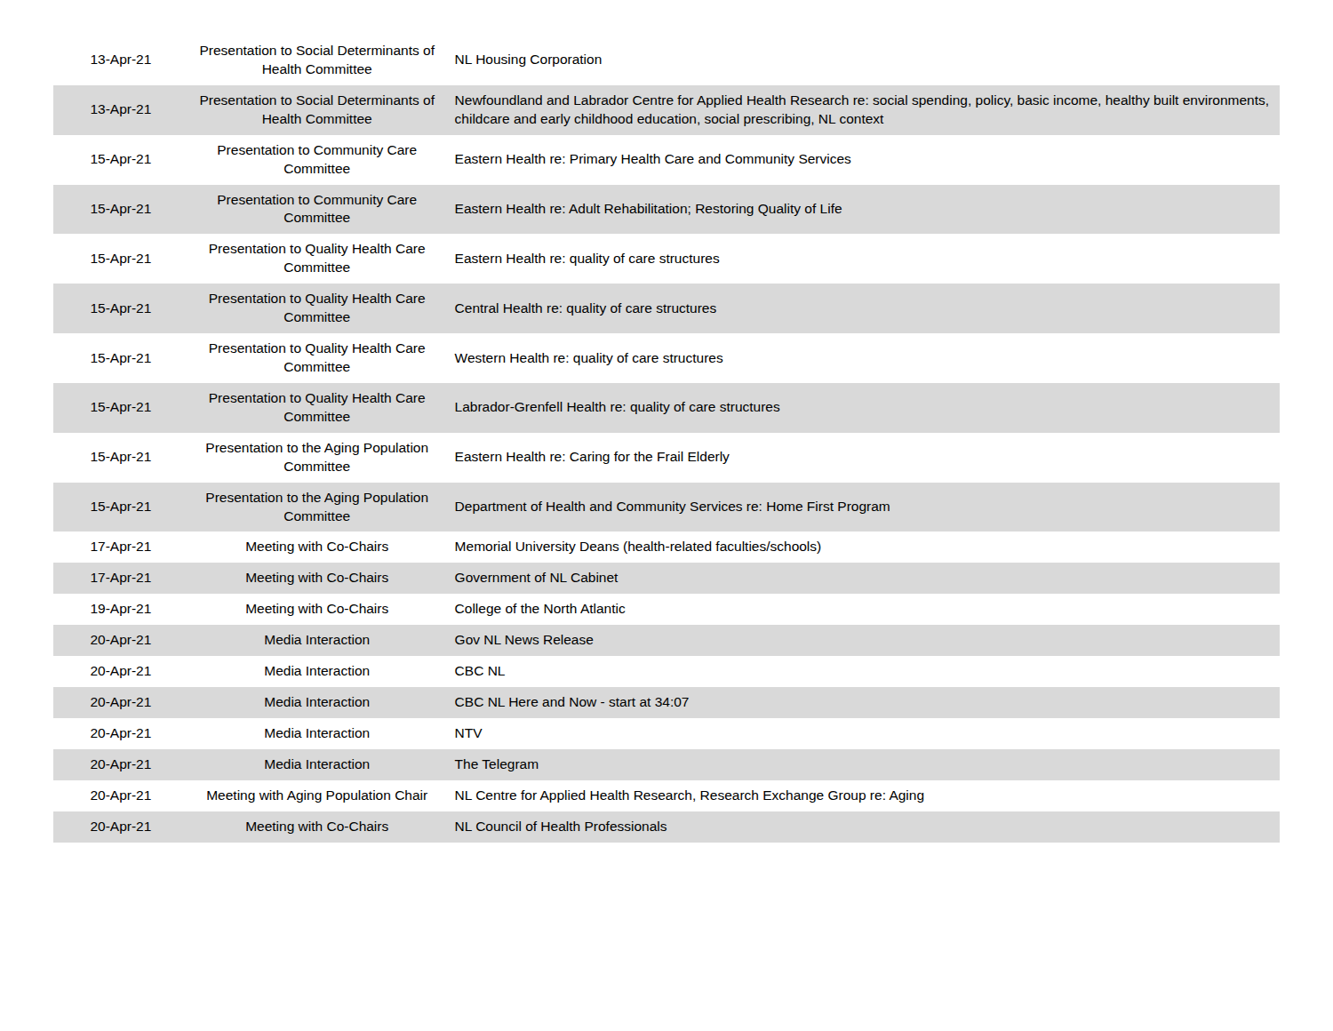| 13-Apr-21 | Presentation to Social Determinants of Health Committee | NL Housing Corporation |
| 13-Apr-21 | Presentation to Social Determinants of Health Committee | Newfoundland and Labrador Centre for Applied Health Research re: social spending, policy, basic income, healthy built environments, childcare and early childhood education, social prescribing, NL context |
| 15-Apr-21 | Presentation to Community Care Committee | Eastern Health re: Primary Health Care and Community Services |
| 15-Apr-21 | Presentation to Community Care Committee | Eastern Health re: Adult Rehabilitation; Restoring Quality of Life |
| 15-Apr-21 | Presentation to Quality Health Care Committee | Eastern Health re: quality of care structures |
| 15-Apr-21 | Presentation to Quality Health Care Committee | Central Health re: quality of care structures |
| 15-Apr-21 | Presentation to Quality Health Care Committee | Western Health re: quality of care structures |
| 15-Apr-21 | Presentation to Quality Health Care Committee | Labrador-Grenfell Health re: quality of care structures |
| 15-Apr-21 | Presentation to the Aging Population Committee | Eastern Health re: Caring for the Frail Elderly |
| 15-Apr-21 | Presentation to the Aging Population Committee | Department of Health and Community Services re: Home First Program |
| 17-Apr-21 | Meeting with Co-Chairs | Memorial University Deans (health-related faculties/schools) |
| 17-Apr-21 | Meeting with Co-Chairs | Government of NL Cabinet |
| 19-Apr-21 | Meeting with Co-Chairs | College of the North Atlantic |
| 20-Apr-21 | Media Interaction | Gov NL News Release |
| 20-Apr-21 | Media Interaction | CBC NL |
| 20-Apr-21 | Media Interaction | CBC NL Here and Now - start at 34:07 |
| 20-Apr-21 | Media Interaction | NTV |
| 20-Apr-21 | Media Interaction | The Telegram |
| 20-Apr-21 | Meeting with Aging Population Chair | NL Centre for Applied Health Research, Research Exchange Group re: Aging |
| 20-Apr-21 | Meeting with Co-Chairs | NL Council of Health Professionals |